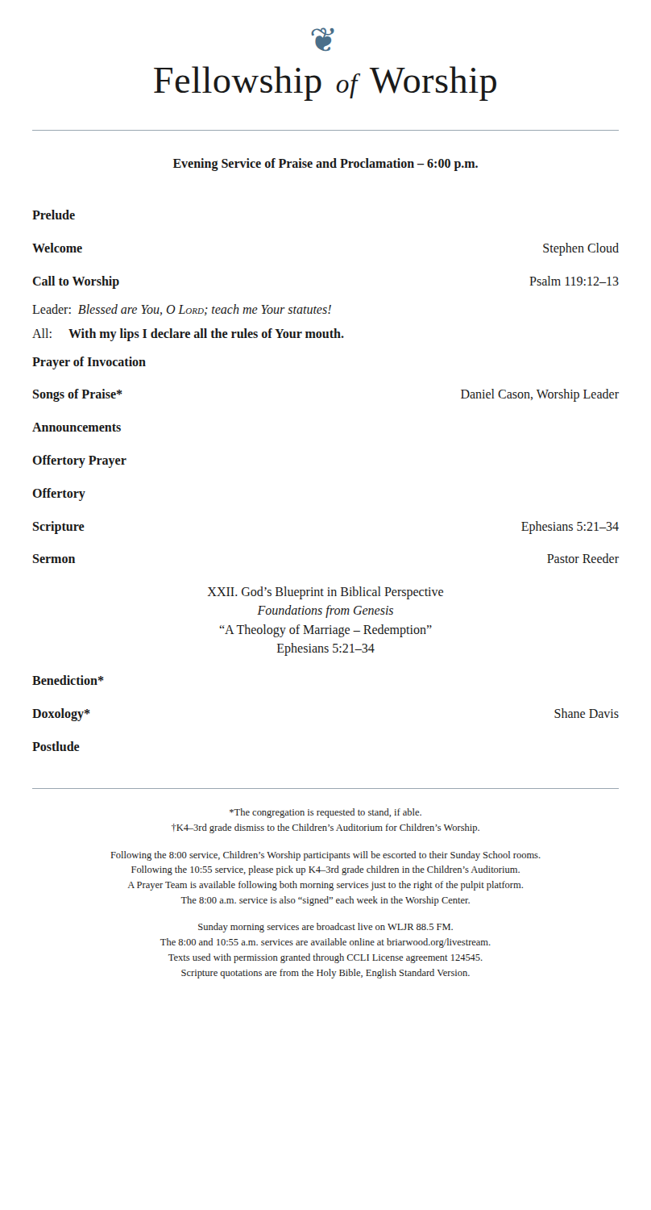❦
Fellowship of Worship
Evening Service of Praise and Proclamation – 6:00 p.m.
| Prelude | |
| Welcome | Stephen Cloud |
| Call to Worship | Psalm 119:12–13 |
| Leader: Blessed are You, O Lord ; teach me Your statutes! |
| All: With my lips I declare all the rules of Your mouth. |
| Prayer of Invocation | |
| Songs of Praise* | Daniel Cason, Worship Leader |
| Announcements | |
| Offertory Prayer | |
| Offertory | |
| Scripture | Ephesians 5:21–34 |
| Sermon | Pastor Reeder |
| XXII. God’s Blueprint in Biblical Perspective Foundations from Genesis “A Theology of Marriage – Redemption” Ephesians 5:21–34 |
| Benediction* | |
| Doxology* | Shane Davis |
| Postlude | |
*The congregation is requested to stand, if able.
†K4–3rd grade dismiss to the Children’s Auditorium for Children’s Worship.
Following the 8:00 service, Children’s Worship participants will be escorted to their Sunday School rooms.
Following the 10:55 service, please pick up K4–3rd grade children in the Children’s Auditorium.
A Prayer Team is available following both morning services just to the right of the pulpit platform.
The 8:00 a.m. service is also “signed” each week in the Worship Center.
Sunday morning services are broadcast live on WLJR 88.5 FM.
The 8:00 and 10:55 a.m. services are available online at briarwood.org/livestream.
Texts used with permission granted through CCLI License agreement 124545.
Scripture quotations are from the Holy Bible, English Standard Version.